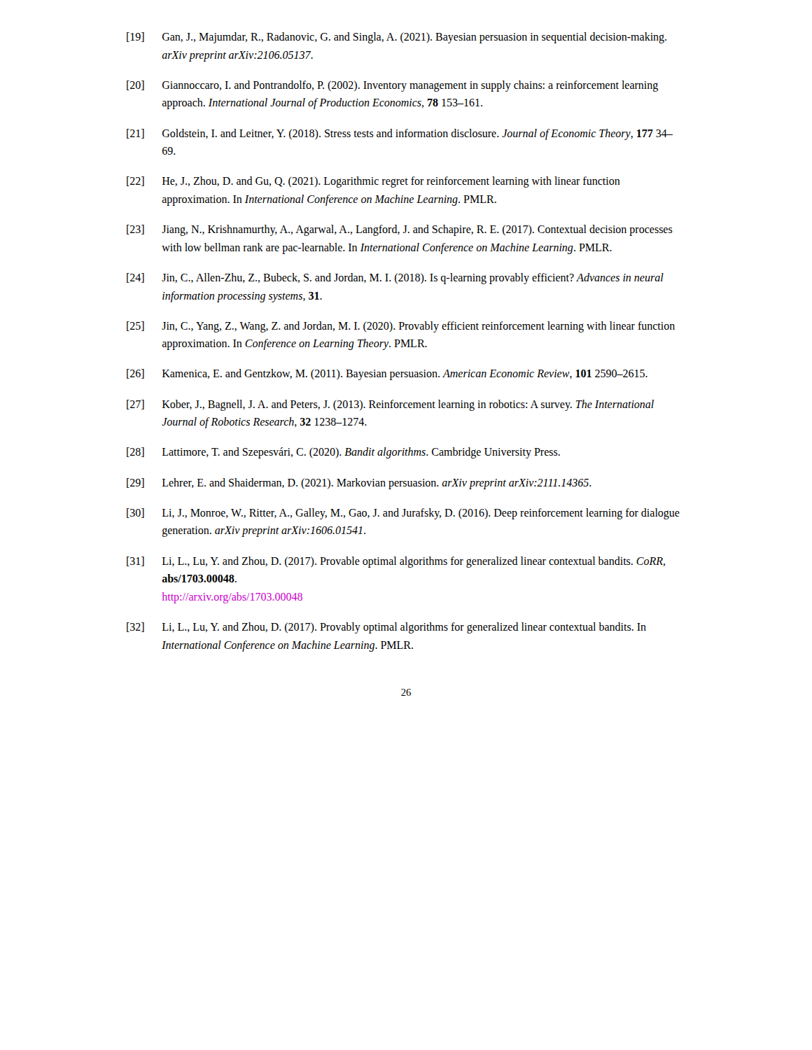Gan, J., Majumdar, R., Radanovic, G. and Singla, A. (2021). Bayesian persuasion in sequential decision-making. arXiv preprint arXiv:2106.05137.
Giannoccaro, I. and Pontrandolfo, P. (2002). Inventory management in supply chains: a reinforcement learning approach. International Journal of Production Economics, 78 153–161.
Goldstein, I. and Leitner, Y. (2018). Stress tests and information disclosure. Journal of Economic Theory, 177 34–69.
He, J., Zhou, D. and Gu, Q. (2021). Logarithmic regret for reinforcement learning with linear function approximation. In International Conference on Machine Learning. PMLR.
Jiang, N., Krishnamurthy, A., Agarwal, A., Langford, J. and Schapire, R. E. (2017). Contextual decision processes with low bellman rank are pac-learnable. In International Conference on Machine Learning. PMLR.
Jin, C., Allen-Zhu, Z., Bubeck, S. and Jordan, M. I. (2018). Is q-learning provably efficient? Advances in neural information processing systems, 31.
Jin, C., Yang, Z., Wang, Z. and Jordan, M. I. (2020). Provably efficient reinforcement learning with linear function approximation. In Conference on Learning Theory. PMLR.
Kamenica, E. and Gentzkow, M. (2011). Bayesian persuasion. American Economic Review, 101 2590–2615.
Kober, J., Bagnell, J. A. and Peters, J. (2013). Reinforcement learning in robotics: A survey. The International Journal of Robotics Research, 32 1238–1274.
Lattimore, T. and Szepesvári, C. (2020). Bandit algorithms. Cambridge University Press.
Lehrer, E. and Shaiderman, D. (2021). Markovian persuasion. arXiv preprint arXiv:2111.14365.
Li, J., Monroe, W., Ritter, A., Galley, M., Gao, J. and Jurafsky, D. (2016). Deep reinforcement learning for dialogue generation. arXiv preprint arXiv:1606.01541.
Li, L., Lu, Y. and Zhou, D. (2017). Provable optimal algorithms for generalized linear contextual bandits. CoRR, abs/1703.00048.
http://arxiv.org/abs/1703.00048
Li, L., Lu, Y. and Zhou, D. (2017). Provably optimal algorithms for generalized linear contextual bandits. In International Conference on Machine Learning. PMLR.
26